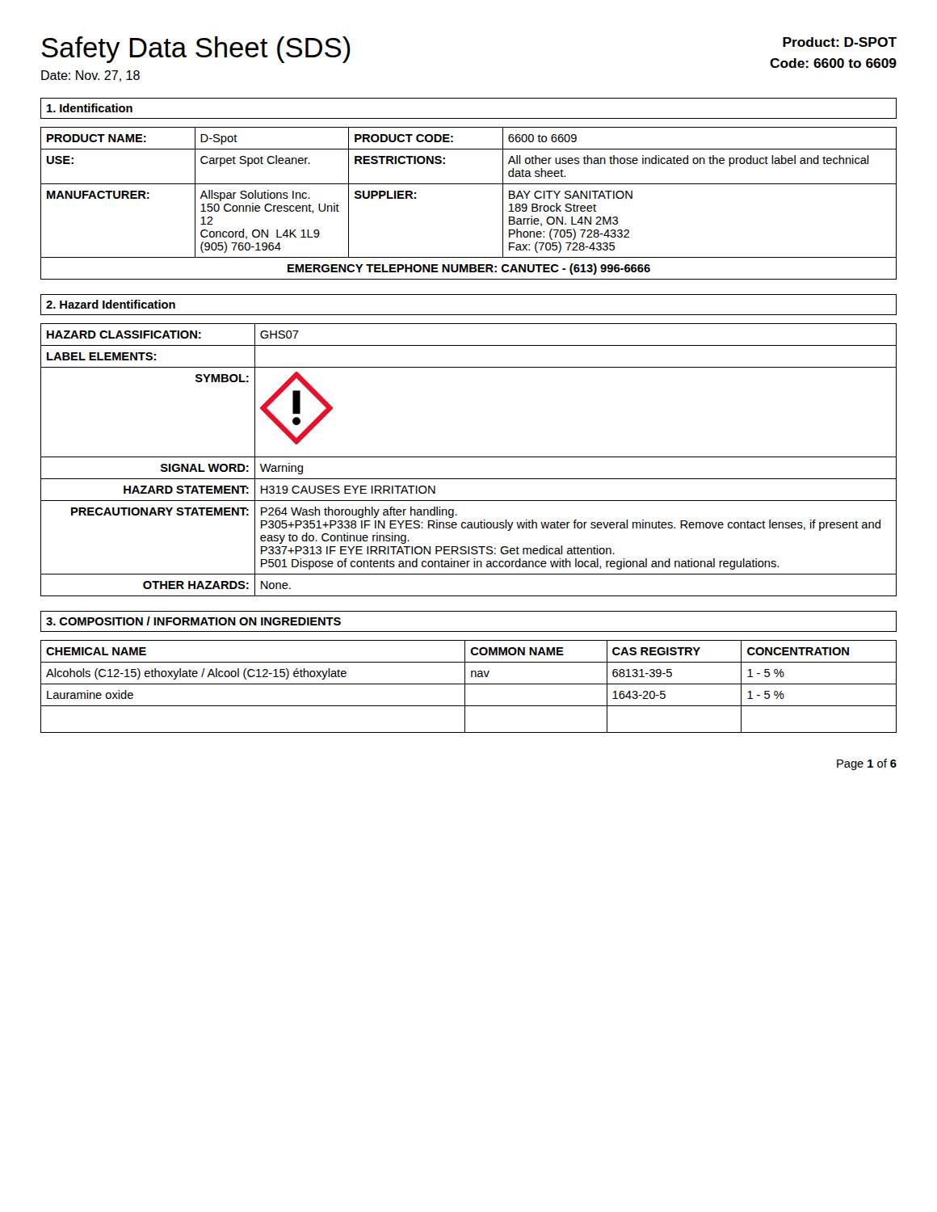Safety Data Sheet (SDS)
Date: Nov. 27, 18
Product: D-SPOT
Code: 6600 to 6609
1. Identification
| PRODUCT NAME: | D-Spot | PRODUCT CODE: | 6600 to 6609 |
| USE: | Carpet Spot Cleaner. | RESTRICTIONS: | All other uses than those indicated on the product label and technical data sheet. |
| MANUFACTURER: | Allspar Solutions Inc. 150 Connie Crescent, Unit 12 Concord, ON L4K 1L9 (905) 760-1964 | SUPPLIER: | BAY CITY SANITATION 189 Brock Street Barrie, ON. L4N 2M3 Phone: (705) 728-4332 Fax: (705) 728-4335 |
| EMERGENCY TELEPHONE NUMBER: CANUTEC - (613) 996-6666 |
2. Hazard Identification
| HAZARD CLASSIFICATION: | GHS07 |
| LABEL ELEMENTS: | |
| SYMBOL: | |
| SIGNAL WORD: | Warning |
| HAZARD STATEMENT: | H319 CAUSES EYE IRRITATION |
| PRECAUTIONARY STATEMENT: | P264 Wash thoroughly after handling. P305+P351+P338 IF IN EYES: Rinse cautiously with water for several minutes. Remove contact lenses, if present and easy to do. Continue rinsing. P337+P313 IF EYE IRRITATION PERSISTS: Get medical attention. P501 Dispose of contents and container in accordance with local, regional and national regulations. |
| OTHER HAZARDS: | None. |
3. COMPOSITION / INFORMATION ON INGREDIENTS
| CHEMICAL NAME | COMMON NAME | CAS REGISTRY | CONCENTRATION |
| --- | --- | --- | --- |
| Alcohols (C12-15) ethoxylate / Alcool (C12-15) éthoxylate | nav | 68131-39-5 | 1 - 5 % |
| Lauramine oxide | | 1643-20-5 | 1 - 5 % |
Page 1 of 6